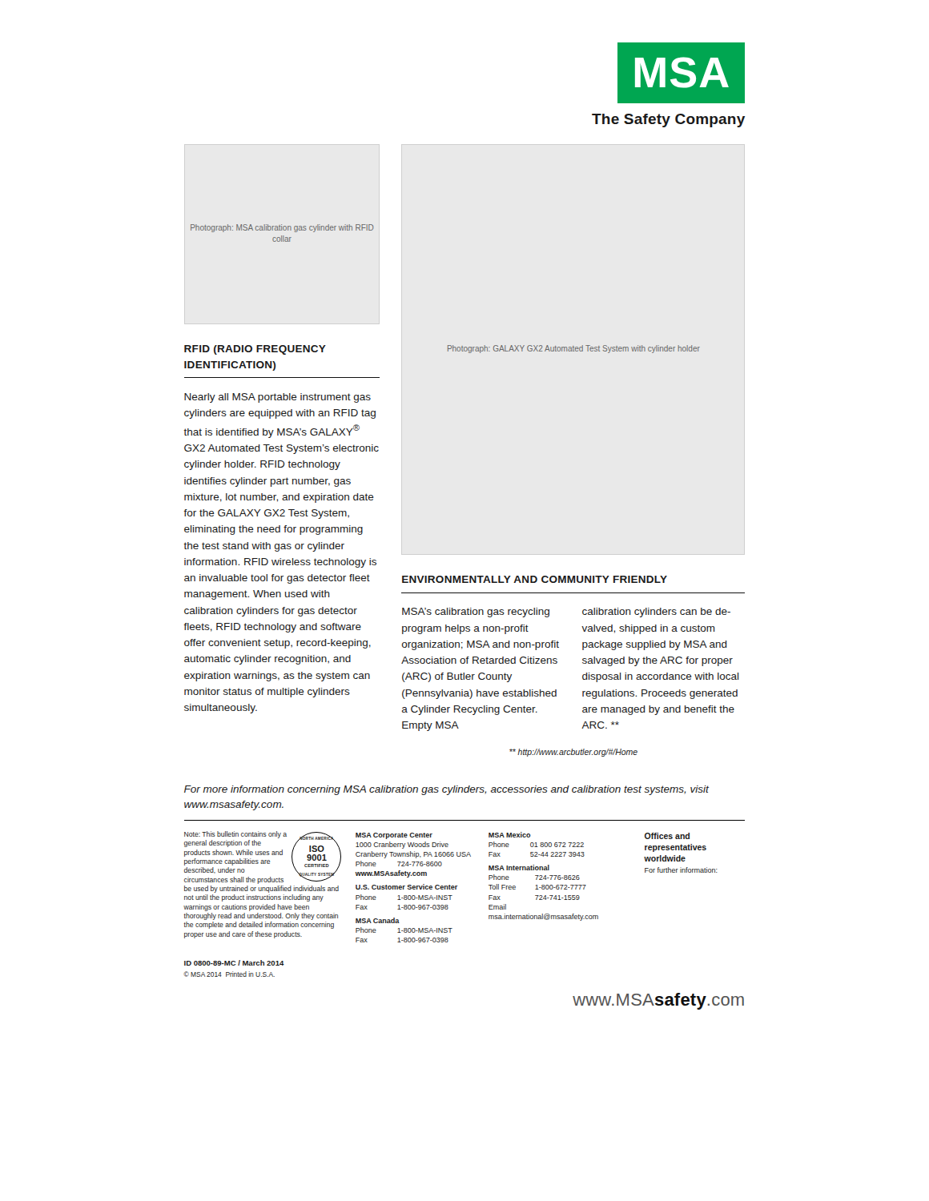MSA
The Safety Company
Photograph: MSA calibration gas cylinder with RFID collar
RFID (Radio Frequency Identification)
Nearly all MSA portable instrument gas cylinders are equipped with an RFID tag that is identified by MSA’s GALAXY® GX2 Automated Test System’s electronic cylinder holder. RFID technology identifies cylinder part number, gas mixture, lot number, and expiration date for the GALAXY GX2 Test System, eliminating the need for programming the test stand with gas or cylinder information. RFID wireless technology is an invaluable tool for gas detector fleet management. When used with calibration cylinders for gas detector fleets, RFID technology and software offer convenient setup, record-keeping, automatic cylinder recognition, and expiration warnings, as the system can monitor status of multiple cylinders simultaneously.
Photograph: GALAXY GX2 Automated Test System with cylinder holder
Environmentally and Community Friendly
MSA’s calibration gas recycling program helps a non-profit organization; MSA and non-profit Association of Retarded Citizens (ARC) of Butler County (Pennsylvania) have established a Cylinder Recycling Center. Empty MSA
calibration cylinders can be de-valved, shipped in a custom package supplied by MSA and salvaged by the ARC for proper disposal in accordance with local regulations. Proceeds generated are managed by and benefit the ARC. **
** http://www.arcbutler.org/#/Home
For more information concerning MSA calibration gas cylinders, accessories and calibration test systems, visit www.msasafety.com.
NORTH AMERICA ISO
9001 CERTIFIED QUALITY SYSTEM
Note: This bulletin contains only a general description of the products shown. While uses and performance capabilities are described, under no circumstances shall the products be used by untrained or unqualified individuals and not until the product instructions including any warnings or cautions provided have been thoroughly read and understood. Only they contain the complete and detailed information concerning proper use and care of these products.
MSA Corporate Center
1000 Cranberry Woods Drive
Cranberry Township, PA 16066 USA
Phone724-776-8600
www.MSAsafety.com
U.S. Customer Service Center
Phone1-800-MSA-INST
Fax1-800-967-0398
MSA Canada
Phone1-800-MSA-INST
Fax1-800-967-0398
MSA Mexico
Phone01 800 672 7222
Fax52-44 2227 3943
MSA International
Phone724-776-8626
Toll Free1-800-672-7777
Fax724-741-1559
Emailmsa.international@msasafety.com
Offices and representatives worldwide
For further information:
ID 0800-89-MC / March 2014 © MSA 2014 Printed in U.S.A.
www.MSA safety.com